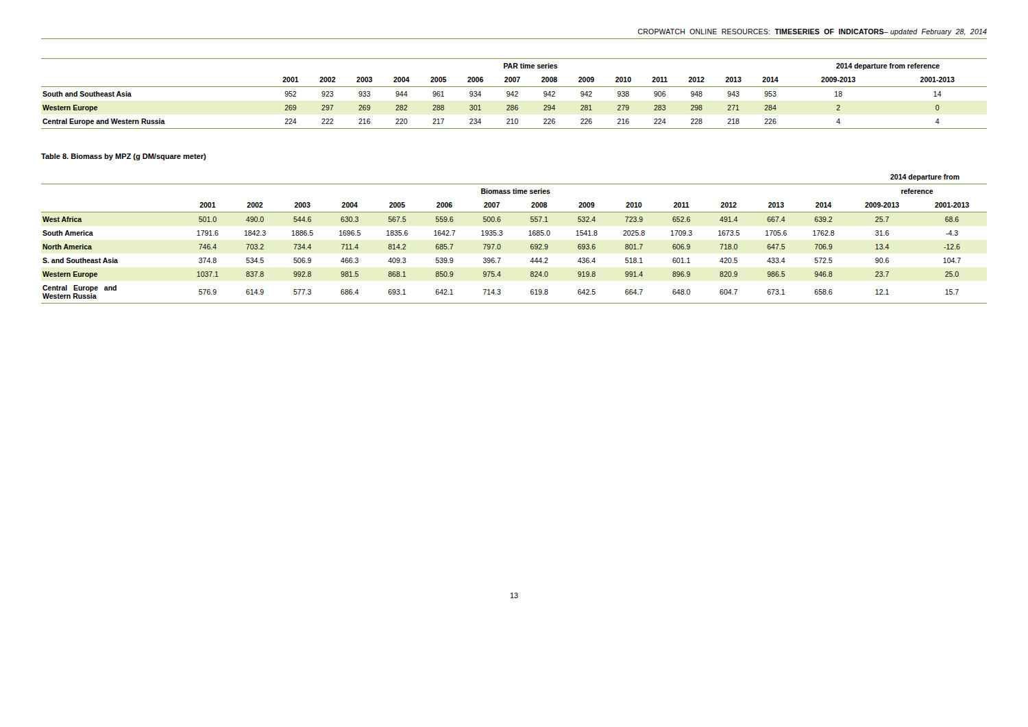CROPWATCH ONLINE RESOURCES: TIMESERIES OF INDICATORS– updated February 28, 2014
| | PAR time series | 2014 departure from reference |
| --- | --- | --- |
| | 2001 | 2002 | 2003 | 2004 | 2005 | 2006 | 2007 | 2008 | 2009 | 2010 | 2011 | 2012 | 2013 | 2014 | 2009-2013 | 2001-2013 |
| South and Southeast Asia | 952 | 923 | 933 | 944 | 961 | 934 | 942 | 942 | 942 | 938 | 906 | 948 | 943 | 953 | 18 | 14 |
| Western Europe | 269 | 297 | 269 | 282 | 288 | 301 | 286 | 294 | 281 | 279 | 283 | 298 | 271 | 284 | 2 | 0 |
| Central Europe and Western Russia | 224 | 222 | 216 | 220 | 217 | 234 | 210 | 226 | 226 | 216 | 224 | 228 | 218 | 226 | 4 | 4 |
Table 8. Biomass by MPZ (g DM/square meter)
2014 departure from
| | Biomass time series | reference |
| --- | --- | --- |
| | 2001 | 2002 | 2003 | 2004 | 2005 | 2006 | 2007 | 2008 | 2009 | 2010 | 2011 | 2012 | 2013 | 2014 | 2009-2013 | 2001-2013 |
| West Africa | 501.0 | 490.0 | 544.6 | 630.3 | 567.5 | 559.6 | 500.6 | 557.1 | 532.4 | 723.9 | 652.6 | 491.4 | 667.4 | 639.2 | 25.7 | 68.6 |
| South America | 1791.6 | 1842.3 | 1886.5 | 1696.5 | 1835.6 | 1642.7 | 1935.3 | 1685.0 | 1541.8 | 2025.8 | 1709.3 | 1673.5 | 1705.6 | 1762.8 | 31.6 | -4.3 |
| North America | 746.4 | 703.2 | 734.4 | 711.4 | 814.2 | 685.7 | 797.0 | 692.9 | 693.6 | 801.7 | 606.9 | 718.0 | 647.5 | 706.9 | 13.4 | -12.6 |
| S. and Southeast Asia | 374.8 | 534.5 | 506.9 | 466.3 | 409.3 | 539.9 | 396.7 | 444.2 | 436.4 | 518.1 | 601.1 | 420.5 | 433.4 | 572.5 | 90.6 | 104.7 |
| Western Europe | 1037.1 | 837.8 | 992.8 | 981.5 | 868.1 | 850.9 | 975.4 | 824.0 | 919.8 | 991.4 | 896.9 | 820.9 | 986.5 | 946.8 | 23.7 | 25.0 |
| Central Europe and Western Russia | 576.9 | 614.9 | 577.3 | 686.4 | 693.1 | 642.1 | 714.3 | 619.8 | 642.5 | 664.7 | 648.0 | 604.7 | 673.1 | 658.6 | 12.1 | 15.7 |
13